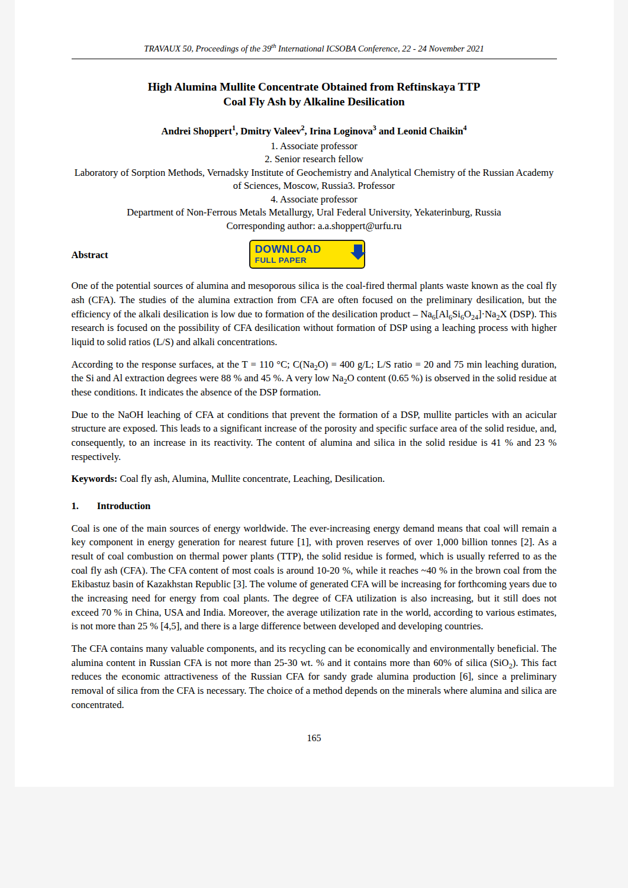TRAVAUX 50, Proceedings of the 39th International ICSOBA Conference, 22 - 24 November 2021
High Alumina Mullite Concentrate Obtained from Reftinskaya TTP
Coal Fly Ash by Alkaline Desilication
Andrei Shoppert1, Dmitry Valeev2, Irina Loginova3 and Leonid Chaikin4
1. Associate professor
2. Senior research fellow
Laboratory of Sorption Methods, Vernadsky Institute of Geochemistry and Analytical Chemistry of the Russian Academy of Sciences, Moscow, Russia3. Professor
4. Associate professor
Department of Non-Ferrous Metals Metallurgy, Ural Federal University, Yekaterinburg, Russia
Corresponding author: a.a.shoppert@urfu.ru
Abstract
DOWNLOAD FULL PAPER
One of the potential sources of alumina and mesoporous silica is the coal-fired thermal plants waste known as the coal fly ash (CFA). The studies of the alumina extraction from CFA are often focused on the preliminary desilication, but the efficiency of the alkali desilication is low due to formation of the desilication product – Na6[Al6Si6O24]·Na2X (DSP). This research is focused on the possibility of CFA desilication without formation of DSP using a leaching process with higher liquid to solid ratios (L/S) and alkali concentrations.
According to the response surfaces, at the T = 110 °C; C(Na2O) = 400 g/L; L/S ratio = 20 and 75 min leaching duration, the Si and Al extraction degrees were 88 % and 45 %. A very low Na2O content (0.65 %) is observed in the solid residue at these conditions. It indicates the absence of the DSP formation.
Due to the NaOH leaching of CFA at conditions that prevent the formation of a DSP, mullite particles with an acicular structure are exposed. This leads to a significant increase of the porosity and specific surface area of the solid residue, and, consequently, to an increase in its reactivity. The content of alumina and silica in the solid residue is 41 % and 23 % respectively.
Keywords: Coal fly ash, Alumina, Mullite concentrate, Leaching, Desilication.
1. Introduction
Coal is one of the main sources of energy worldwide. The ever-increasing energy demand means that coal will remain a key component in energy generation for nearest future [1], with proven reserves of over 1,000 billion tonnes [2]. As a result of coal combustion on thermal power plants (TTP), the solid residue is formed, which is usually referred to as the coal fly ash (CFA). The CFA content of most coals is around 10-20 %, while it reaches ~40 % in the brown coal from the Ekibastuz basin of Kazakhstan Republic [3]. The volume of generated CFA will be increasing for forthcoming years due to the increasing need for energy from coal plants. The degree of CFA utilization is also increasing, but it still does not exceed 70 % in China, USA and India. Moreover, the average utilization rate in the world, according to various estimates, is not more than 25 % [4,5], and there is a large difference between developed and developing countries.
The CFA contains many valuable components, and its recycling can be economically and environmentally beneficial. The alumina content in Russian CFA is not more than 25-30 wt. % and it contains more than 60% of silica (SiO2). This fact reduces the economic attractiveness of the Russian CFA for sandy grade alumina production [6], since a preliminary removal of silica from the CFA is necessary. The choice of a method depends on the minerals where alumina and silica are concentrated.
165